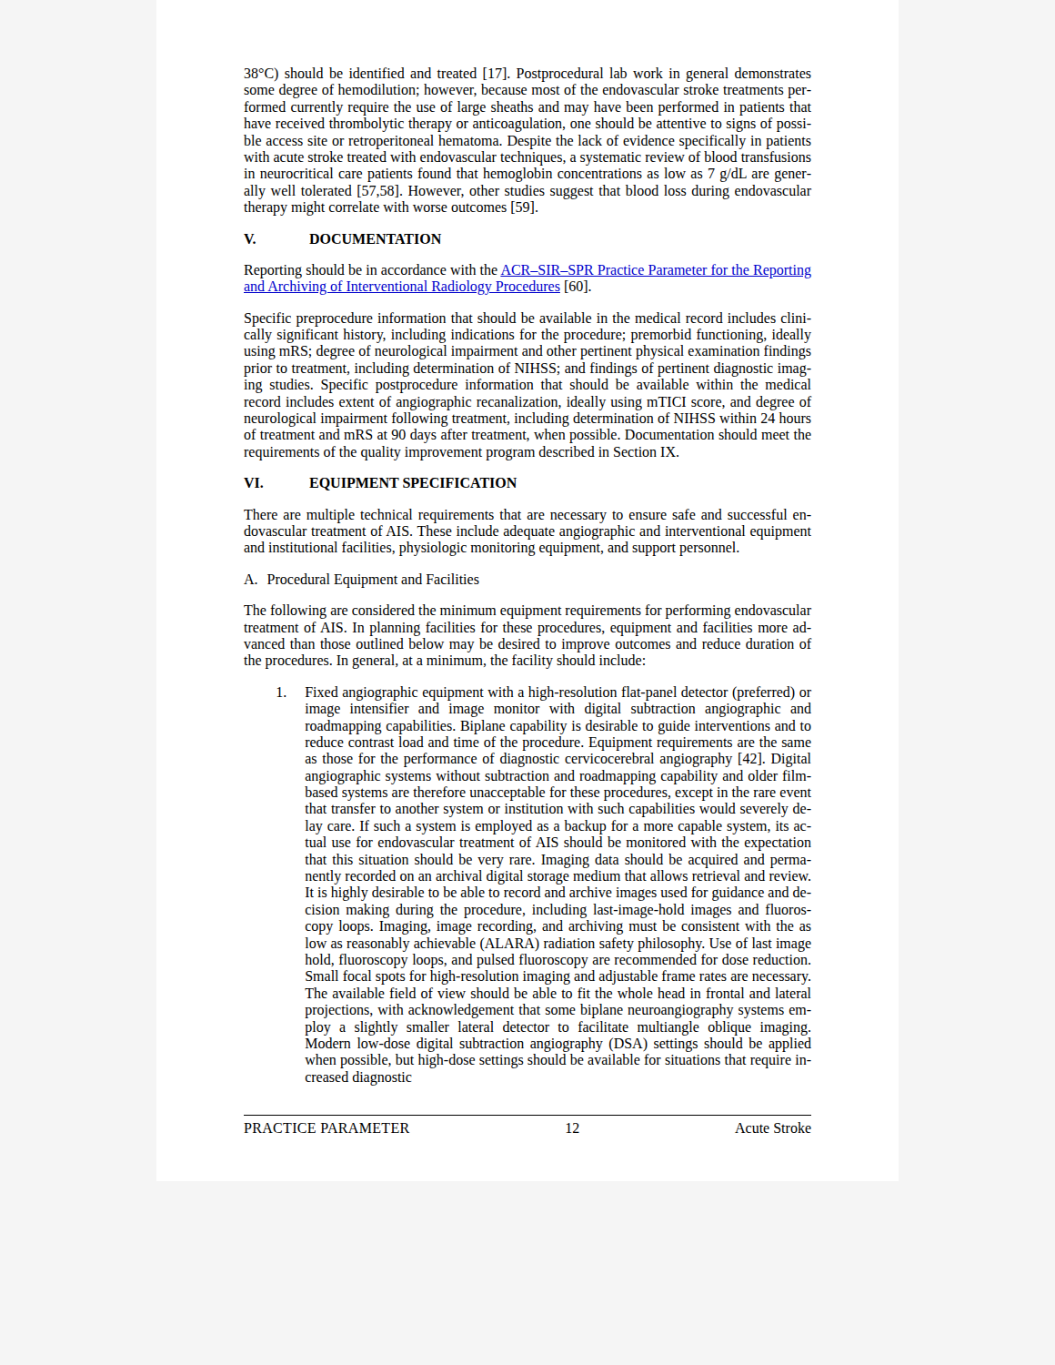38°C) should be identified and treated [17]. Postprocedural lab work in general demonstrates some degree of hemodilution; however, because most of the endovascular stroke treatments performed currently require the use of large sheaths and may have been performed in patients that have received thrombolytic therapy or anticoagulation, one should be attentive to signs of possible access site or retroperitoneal hematoma. Despite the lack of evidence specifically in patients with acute stroke treated with endovascular techniques, a systematic review of blood transfusions in neurocritical care patients found that hemoglobin concentrations as low as 7 g/dL are generally well tolerated [57,58]. However, other studies suggest that blood loss during endovascular therapy might correlate with worse outcomes [59].
V. DOCUMENTATION
Reporting should be in accordance with the ACR–SIR–SPR Practice Parameter for the Reporting and Archiving of Interventional Radiology Procedures [60].
Specific preprocedure information that should be available in the medical record includes clinically significant history, including indications for the procedure; premorbid functioning, ideally using mRS; degree of neurological impairment and other pertinent physical examination findings prior to treatment, including determination of NIHSS; and findings of pertinent diagnostic imaging studies. Specific postprocedure information that should be available within the medical record includes extent of angiographic recanalization, ideally using mTICI score, and degree of neurological impairment following treatment, including determination of NIHSS within 24 hours of treatment and mRS at 90 days after treatment, when possible. Documentation should meet the requirements of the quality improvement program described in Section IX.
VI. EQUIPMENT SPECIFICATION
There are multiple technical requirements that are necessary to ensure safe and successful endovascular treatment of AIS. These include adequate angiographic and interventional equipment and institutional facilities, physiologic monitoring equipment, and support personnel.
A. Procedural Equipment and Facilities
The following are considered the minimum equipment requirements for performing endovascular treatment of AIS. In planning facilities for these procedures, equipment and facilities more advanced than those outlined below may be desired to improve outcomes and reduce duration of the procedures. In general, at a minimum, the facility should include:
Fixed angiographic equipment with a high-resolution flat-panel detector (preferred) or image intensifier and image monitor with digital subtraction angiographic and roadmapping capabilities. Biplane capability is desirable to guide interventions and to reduce contrast load and time of the procedure. Equipment requirements are the same as those for the performance of diagnostic cervicocerebral angiography [42]. Digital angiographic systems without subtraction and roadmapping capability and older film-based systems are therefore unacceptable for these procedures, except in the rare event that transfer to another system or institution with such capabilities would severely delay care. If such a system is employed as a backup for a more capable system, its actual use for endovascular treatment of AIS should be monitored with the expectation that this situation should be very rare. Imaging data should be acquired and permanently recorded on an archival digital storage medium that allows retrieval and review. It is highly desirable to be able to record and archive images used for guidance and decision making during the procedure, including last-image-hold images and fluoroscopy loops. Imaging, image recording, and archiving must be consistent with the as low as reasonably achievable (ALARA) radiation safety philosophy. Use of last image hold, fluoroscopy loops, and pulsed fluoroscopy are recommended for dose reduction. Small focal spots for high-resolution imaging and adjustable frame rates are necessary. The available field of view should be able to fit the whole head in frontal and lateral projections, with acknowledgement that some biplane neuroangiography systems employ a slightly smaller lateral detector to facilitate multiangle oblique imaging. Modern low-dose digital subtraction angiography (DSA) settings should be applied when possible, but high-dose settings should be available for situations that require increased diagnostic
PRACTICE PARAMETER 12 Acute Stroke